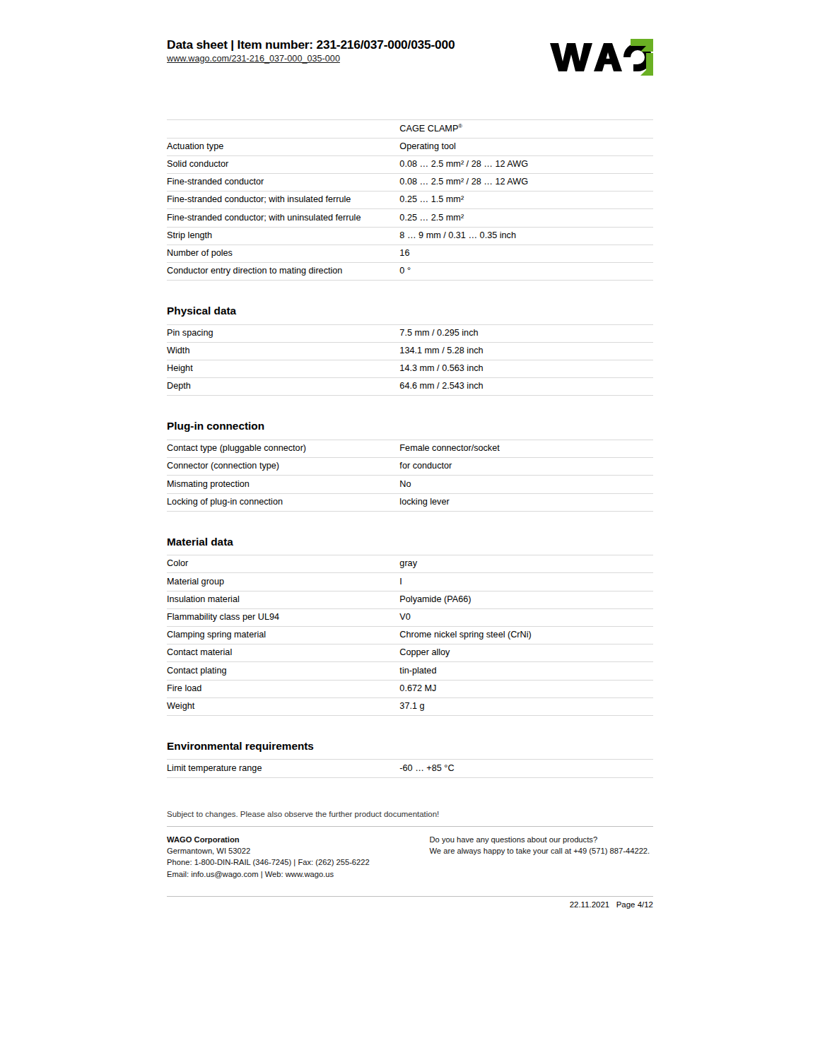Data sheet | Item number: 231-216/037-000/035-000
www.wago.com/231-216_037-000_035-000
| | CAGE CLAMP ® |
| Actuation type | Operating tool |
| Solid conductor | 0.08 … 2.5 mm² / 28 … 12 AWG |
| Fine-stranded conductor | 0.08 … 2.5 mm² / 28 … 12 AWG |
| Fine-stranded conductor; with insulated ferrule | 0.25 … 1.5 mm² |
| Fine-stranded conductor; with uninsulated ferrule | 0.25 … 2.5 mm² |
| Strip length | 8 … 9 mm / 0.31 … 0.35 inch |
| Number of poles | 16 |
| Conductor entry direction to mating direction | 0 ° |
Physical data
| Pin spacing | 7.5 mm / 0.295 inch |
| Width | 134.1 mm / 5.28 inch |
| Height | 14.3 mm / 0.563 inch |
| Depth | 64.6 mm / 2.543 inch |
Plug-in connection
| Contact type (pluggable connector) | Female connector/socket |
| Connector (connection type) | for conductor |
| Mismating protection | No |
| Locking of plug-in connection | locking lever |
Material data
| Color | gray |
| Material group | I |
| Insulation material | Polyamide (PA66) |
| Flammability class per UL94 | V0 |
| Clamping spring material | Chrome nickel spring steel (CrNi) |
| Contact material | Copper alloy |
| Contact plating | tin-plated |
| Fire load | 0.672 MJ |
| Weight | 37.1 g |
Environmental requirements
| Limit temperature range | -60 … +85 °C |
Subject to changes. Please also observe the further product documentation!
WAGO Corporation
Germantown, WI 53022
Phone: 1-800-DIN-RAIL (346-7245) | Fax: (262) 255-6222
Email: info.us@wago.com | Web: www.wago.us
Do you have any questions about our products?
We are always happy to take your call at +49 (571) 887-44222.
22.11.2021 Page 4/12